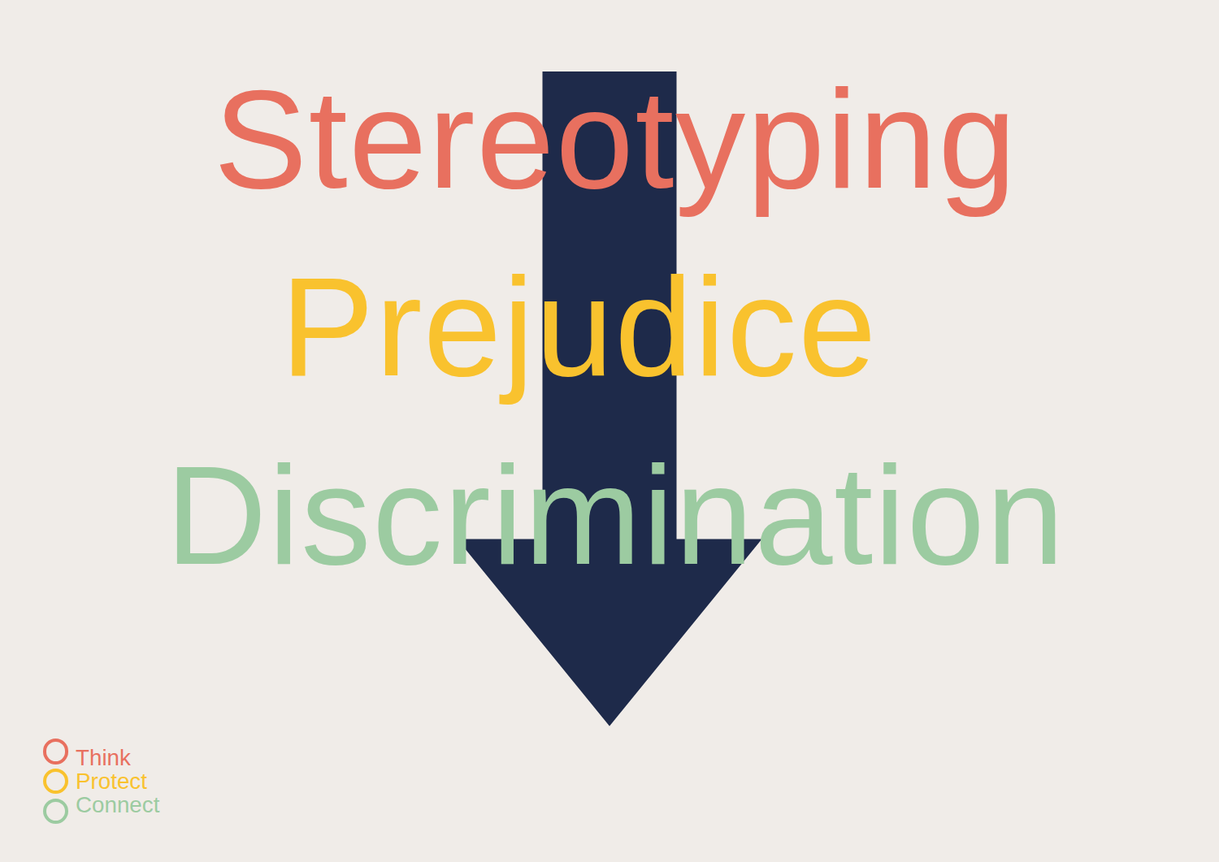Stereotyping
Prejudice
Discrimination
Think Protect Connect